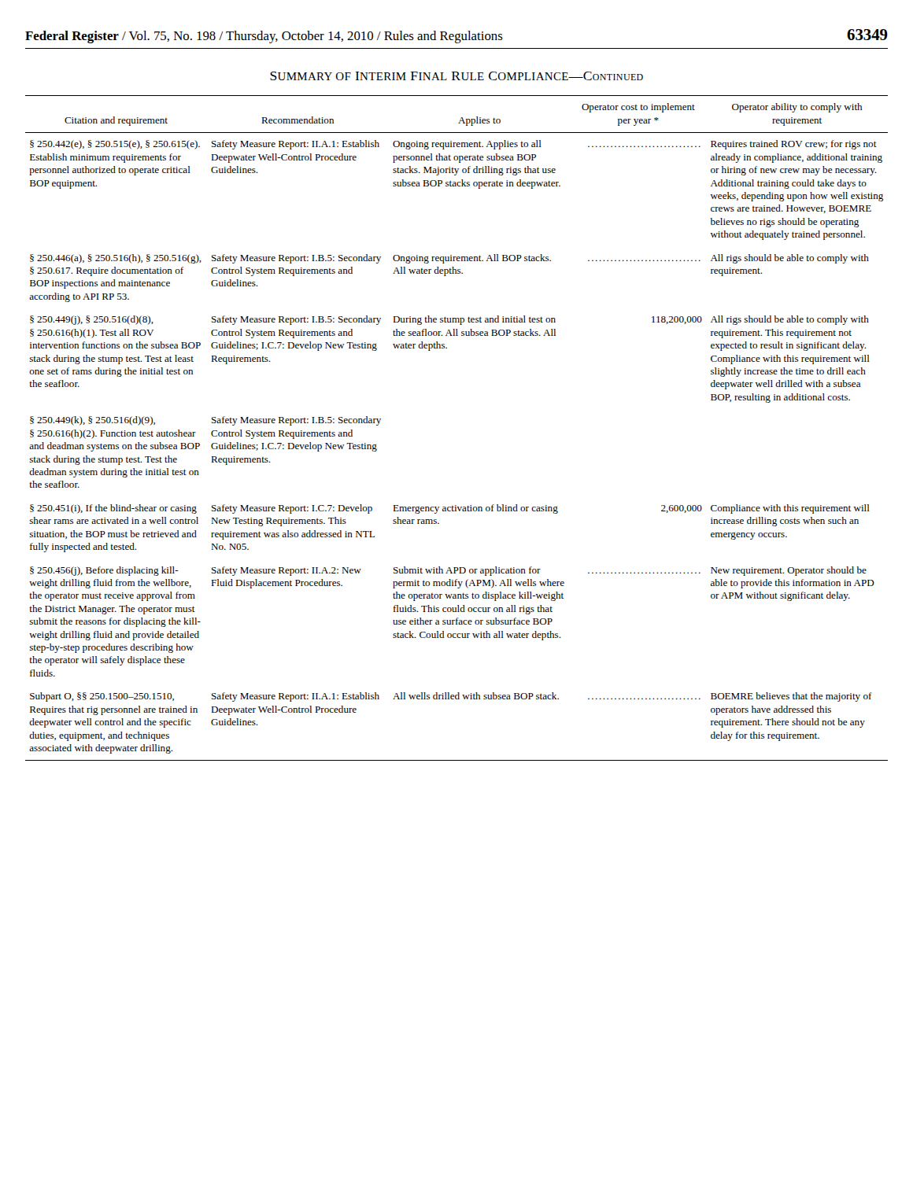Federal Register / Vol. 75, No. 198 / Thursday, October 14, 2010 / Rules and Regulations
63349
SUMMARY OF INTERIM FINAL RULE COMPLIANCE—Continued
| Citation and requirement | Recommendation | Applies to | Operator cost to implement per year * | Operator ability to comply with requirement |
| --- | --- | --- | --- | --- |
| § 250.442(e) , § 250.515(e) , § 250.615(e) . Establish minimum requirements for personnel authorized to operate critical BOP equipment. | Safety Measure Report: II.A.1: Establish Deepwater Well-Control Procedure Guidelines. | Ongoing requirement. Applies to all personnel that operate subsea BOP stacks. Majority of drilling rigs that use subsea BOP stacks operate in deepwater. | .............................. | Requires trained ROV crew; for rigs not already in compliance, additional training or hiring of new crew may be necessary. Additional training could take days to weeks, depending upon how well existing crews are trained. However, BOEMRE believes no rigs should be operating without adequately trained personnel. |
| § 250.446(a) , § 250.516(h) , § 250.516(g) , § 250.617 . Require documentation of BOP inspections and maintenance according to API RP 53. | Safety Measure Report: I.B.5: Secondary Control System Requirements and Guidelines. | Ongoing requirement. All BOP stacks. All water depths. | .............................. | All rigs should be able to comply with requirement. |
| § 250.449(j) , § 250.516(d)(8) , § 250.616(h)(1) . Test all ROV intervention functions on the subsea BOP stack during the stump test. Test at least one set of rams during the initial test on the seafloor. | Safety Measure Report: I.B.5: Secondary Control System Requirements and Guidelines; I.C.7: Develop New Testing Requirements. | During the stump test and initial test on the seafloor. All subsea BOP stacks. All water depths. | 118,200,000 | All rigs should be able to comply with requirement. This requirement not expected to result in significant delay. Compliance with this requirement will slightly increase the time to drill each deepwater well drilled with a subsea BOP, resulting in additional costs. |
| § 250.449(k) , § 250.516(d)(9) , § 250.616(h)(2) . Function test autoshear and deadman systems on the subsea BOP stack during the stump test. Test the deadman system during the initial test on the seafloor. | Safety Measure Report: I.B.5: Secondary Control System Requirements and Guidelines; I.C.7: Develop New Testing Requirements. | | | |
| § 250.451(i) , If the blind-shear or casing shear rams are activated in a well control situation, the BOP must be retrieved and fully inspected and tested. | Safety Measure Report: I.C.7: Develop New Testing Requirements. This requirement was also addressed in NTL No. N05. | Emergency activation of blind or casing shear rams. | 2,600,000 | Compliance with this requirement will increase drilling costs when such an emergency occurs. |
| § 250.456(j) , Before displacing kill-weight drilling fluid from the wellbore, the operator must receive approval from the District Manager. The operator must submit the reasons for displacing the kill-weight drilling fluid and provide detailed step-by-step procedures describing how the operator will safely displace these fluids. | Safety Measure Report: II.A.2: New Fluid Displacement Procedures. | Submit with APD or application for permit to modify (APM). All wells where the operator wants to displace kill-weight fluids. This could occur on all rigs that use either a surface or subsurface BOP stack. Could occur with all water depths. | .............................. | New requirement. Operator should be able to provide this information in APD or APM without significant delay. |
| Subpart O, §§ 250.1500–250.1510 , Requires that rig personnel are trained in deepwater well control and the specific duties, equipment, and techniques associated with deepwater drilling. | Safety Measure Report: II.A.1: Establish Deepwater Well-Control Procedure Guidelines. | All wells drilled with subsea BOP stack. | .............................. | BOEMRE believes that the majority of operators have addressed this requirement. There should not be any delay for this requirement. |